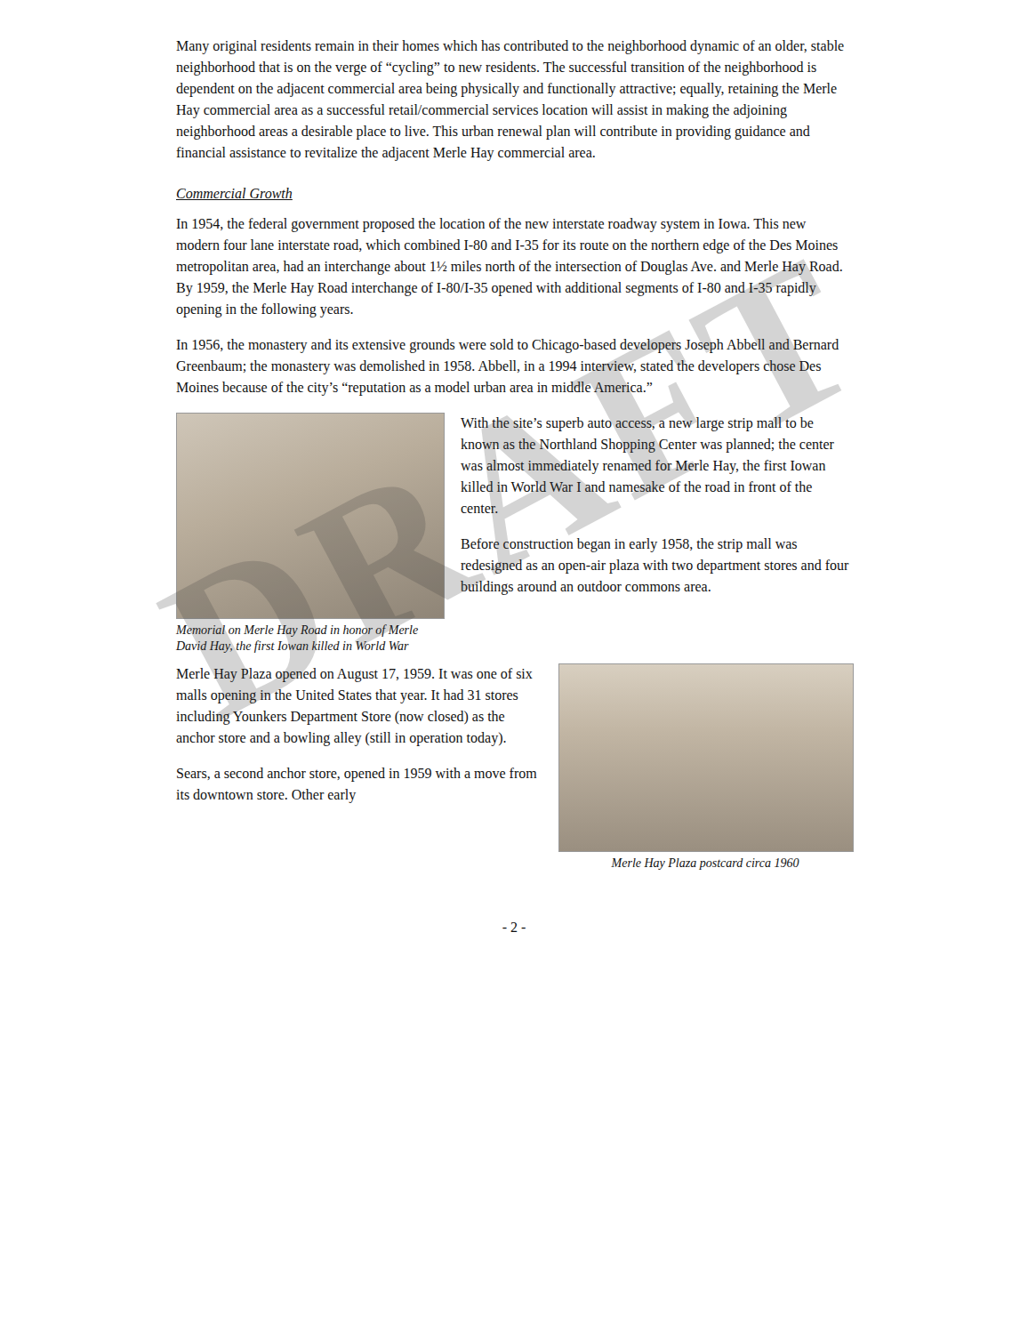DRAFT
Many original residents remain in their homes which has contributed to the neighborhood dynamic of an older, stable neighborhood that is on the verge of “cycling” to new residents. The successful transition of the neighborhood is dependent on the adjacent commercial area being physically and functionally attractive; equally, retaining the Merle Hay commercial area as a successful retail/commercial services location will assist in making the adjoining neighborhood areas a desirable place to live. This urban renewal plan will contribute in providing guidance and financial assistance to revitalize the adjacent Merle Hay commercial area.
Commercial Growth
In 1954, the federal government proposed the location of the new interstate roadway system in Iowa. This new modern four lane interstate road, which combined I-80 and I-35 for its route on the northern edge of the Des Moines metropolitan area, had an interchange about 1½ miles north of the intersection of Douglas Ave. and Merle Hay Road. By 1959, the Merle Hay Road interchange of I-80/I-35 opened with additional segments of I-80 and I-35 rapidly opening in the following years.
In 1956, the monastery and its extensive grounds were sold to Chicago-based developers Joseph Abbell and Bernard Greenbaum; the monastery was demolished in 1958. Abbell, in a 1994 interview, stated the developers chose Des Moines because of the city’s “reputation as a model urban area in middle America.”
Memorial on Merle Hay Road in honor of Merle David Hay, the first Iowan killed in World War
With the site’s superb auto access, a new large strip mall to be known as the Northland Shopping Center was planned; the center was almost immediately renamed for Merle Hay, the first Iowan killed in World War I and namesake of the road in front of the center.
Before construction began in early 1958, the strip mall was redesigned as an open-air plaza with two department stores and four buildings around an outdoor commons area.
Merle Hay Plaza postcard circa 1960
Merle Hay Plaza opened on August 17, 1959. It was one of six malls opening in the United States that year. It had 31 stores including Younkers Department Store (now closed) as the anchor store and a bowling alley (still in operation today).
Sears, a second anchor store, opened in 1959 with a move from its downtown store. Other early
- 2 -